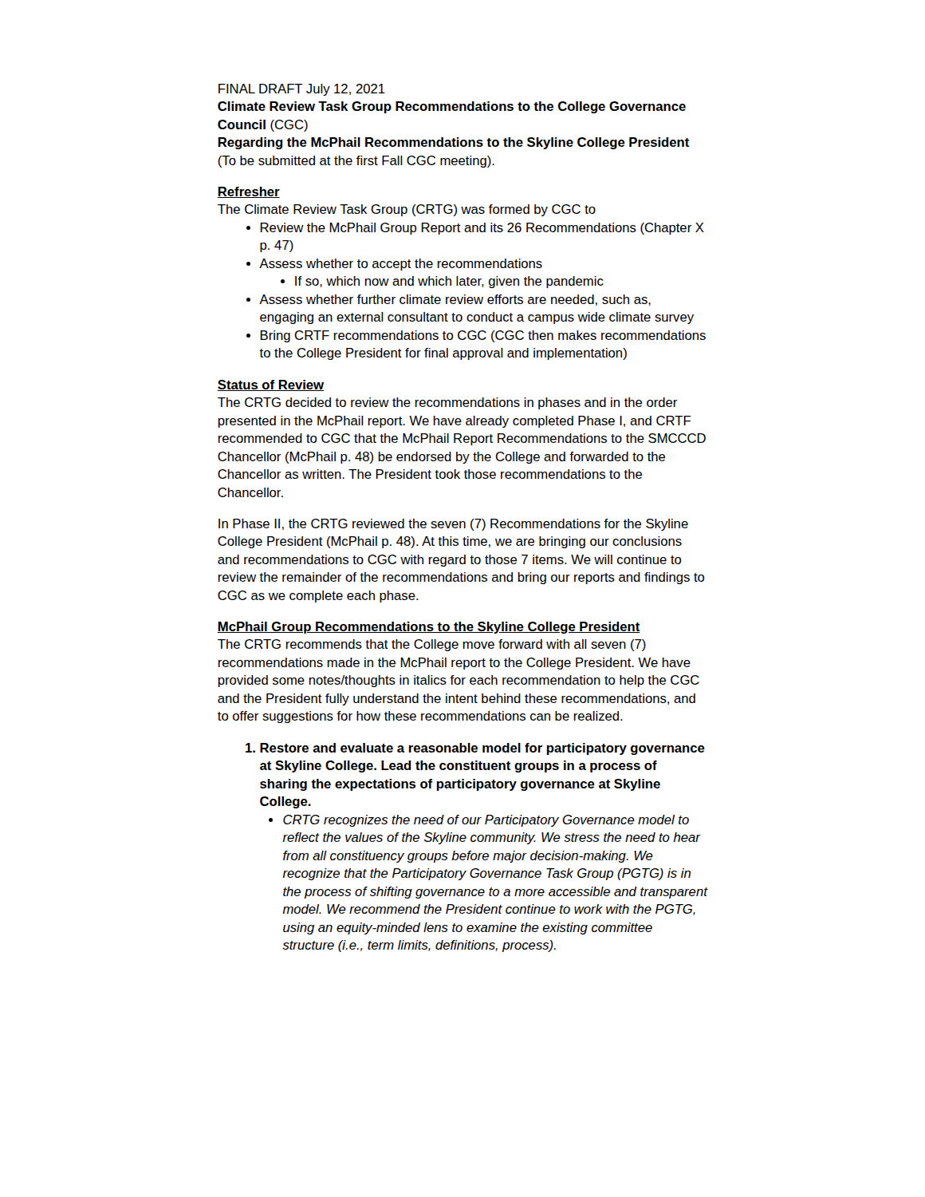FINAL DRAFT July 12, 2021
Climate Review Task Group Recommendations to the College Governance Council (CGC)
Regarding the McPhail Recommendations to the Skyline College President
(To be submitted at the first Fall CGC meeting).
Refresher
The Climate Review Task Group (CRTG) was formed by CGC to
Review the McPhail Group Report and its 26 Recommendations (Chapter X p. 47)
Assess whether to accept the recommendations
If so, which now and which later, given the pandemic
Assess whether further climate review efforts are needed, such as, engaging an external consultant to conduct a campus wide climate survey
Bring CRTF recommendations to CGC (CGC then makes recommendations to the College President for final approval and implementation)
Status of Review
The CRTG decided to review the recommendations in phases and in the order presented in the McPhail report. We have already completed Phase I, and CRTF recommended to CGC that the McPhail Report Recommendations to the SMCCCD Chancellor (McPhail p. 48) be endorsed by the College and forwarded to the Chancellor as written. The President took those recommendations to the Chancellor.
In Phase II, the CRTG reviewed the seven (7) Recommendations for the Skyline College President (McPhail p. 48). At this time, we are bringing our conclusions and recommendations to CGC with regard to those 7 items. We will continue to review the remainder of the recommendations and bring our reports and findings to CGC as we complete each phase.
McPhail Group Recommendations to the Skyline College President
The CRTG recommends that the College move forward with all seven (7) recommendations made in the McPhail report to the College President. We have provided some notes/thoughts in italics for each recommendation to help the CGC and the President fully understand the intent behind these recommendations, and to offer suggestions for how these recommendations can be realized.
Restore and evaluate a reasonable model for participatory governance at Skyline College. Lead the constituent groups in a process of sharing the expectations of participatory governance at Skyline College.
CRTG recognizes the need of our Participatory Governance model to reflect the values of the Skyline community. We stress the need to hear from all constituency groups before major decision-making. We recognize that the Participatory Governance Task Group (PGTG) is in the process of shifting governance to a more accessible and transparent model. We recommend the President continue to work with the PGTG, using an equity-minded lens to examine the existing committee structure (i.e., term limits, definitions, process).